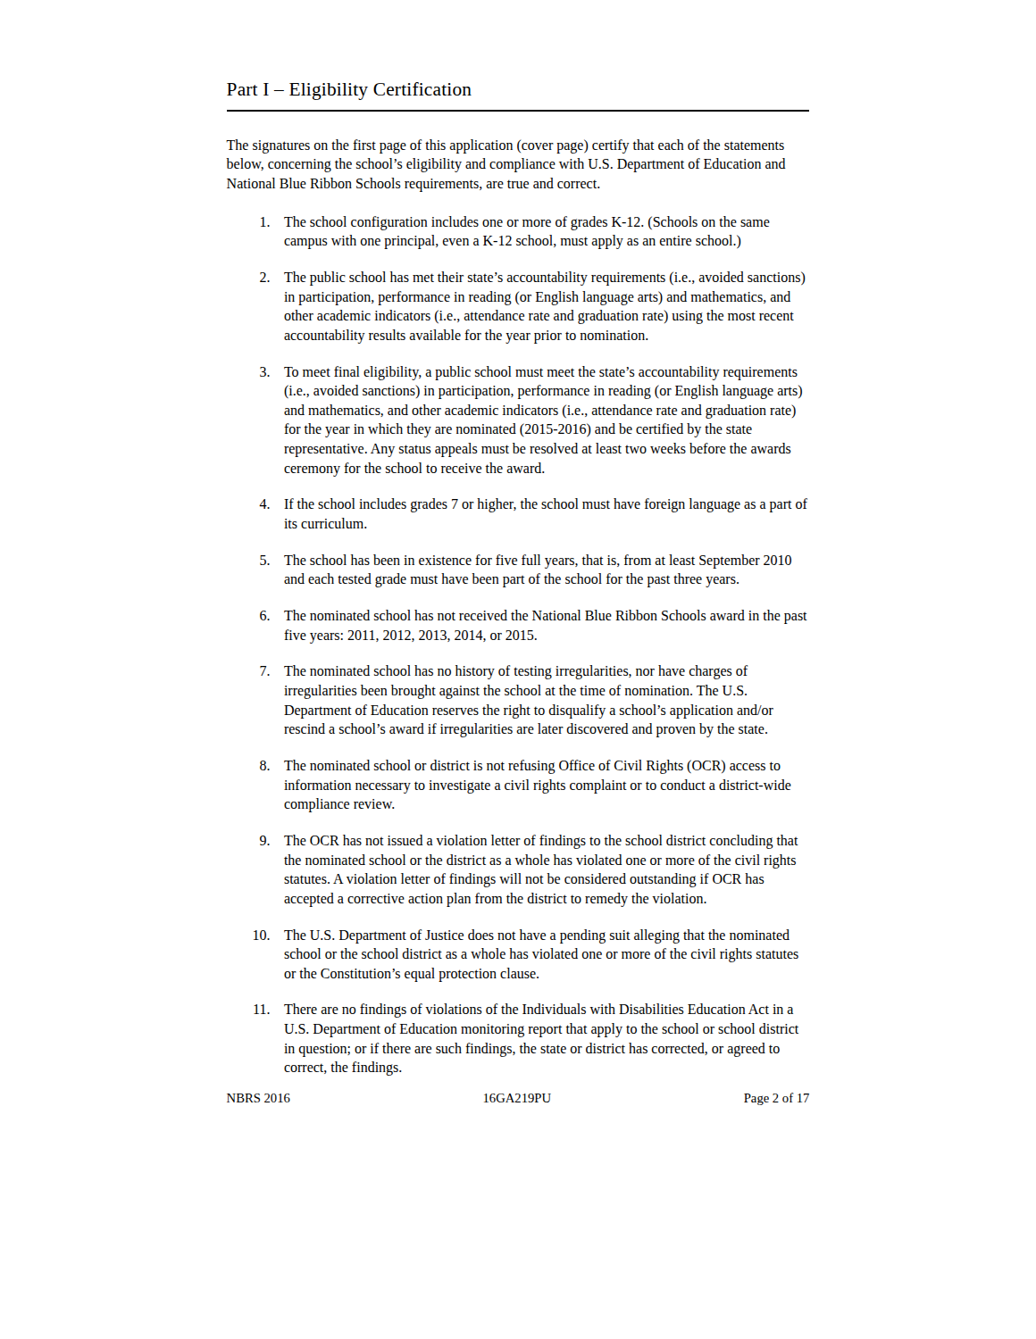Part I – Eligibility Certification
The signatures on the first page of this application (cover page) certify that each of the statements below, concerning the school’s eligibility and compliance with U.S. Department of Education and National Blue Ribbon Schools requirements, are true and correct.
The school configuration includes one or more of grades K-12. (Schools on the same campus with one principal, even a K-12 school, must apply as an entire school.)
The public school has met their state’s accountability requirements (i.e., avoided sanctions) in participation, performance in reading (or English language arts) and mathematics, and other academic indicators (i.e., attendance rate and graduation rate) using the most recent accountability results available for the year prior to nomination.
To meet final eligibility, a public school must meet the state’s accountability requirements (i.e., avoided sanctions) in participation, performance in reading (or English language arts) and mathematics, and other academic indicators (i.e., attendance rate and graduation rate) for the year in which they are nominated (2015-2016) and be certified by the state representative. Any status appeals must be resolved at least two weeks before the awards ceremony for the school to receive the award.
If the school includes grades 7 or higher, the school must have foreign language as a part of its curriculum.
The school has been in existence for five full years, that is, from at least September 2010 and each tested grade must have been part of the school for the past three years.
The nominated school has not received the National Blue Ribbon Schools award in the past five years: 2011, 2012, 2013, 2014, or 2015.
The nominated school has no history of testing irregularities, nor have charges of irregularities been brought against the school at the time of nomination. The U.S. Department of Education reserves the right to disqualify a school’s application and/or rescind a school’s award if irregularities are later discovered and proven by the state.
The nominated school or district is not refusing Office of Civil Rights (OCR) access to information necessary to investigate a civil rights complaint or to conduct a district-wide compliance review.
The OCR has not issued a violation letter of findings to the school district concluding that the nominated school or the district as a whole has violated one or more of the civil rights statutes. A violation letter of findings will not be considered outstanding if OCR has accepted a corrective action plan from the district to remedy the violation.
The U.S. Department of Justice does not have a pending suit alleging that the nominated school or the school district as a whole has violated one or more of the civil rights statutes or the Constitution’s equal protection clause.
There are no findings of violations of the Individuals with Disabilities Education Act in a U.S. Department of Education monitoring report that apply to the school or school district in question; or if there are such findings, the state or district has corrected, or agreed to correct, the findings.
NBRS 2016 16GA219PU Page 2 of 17